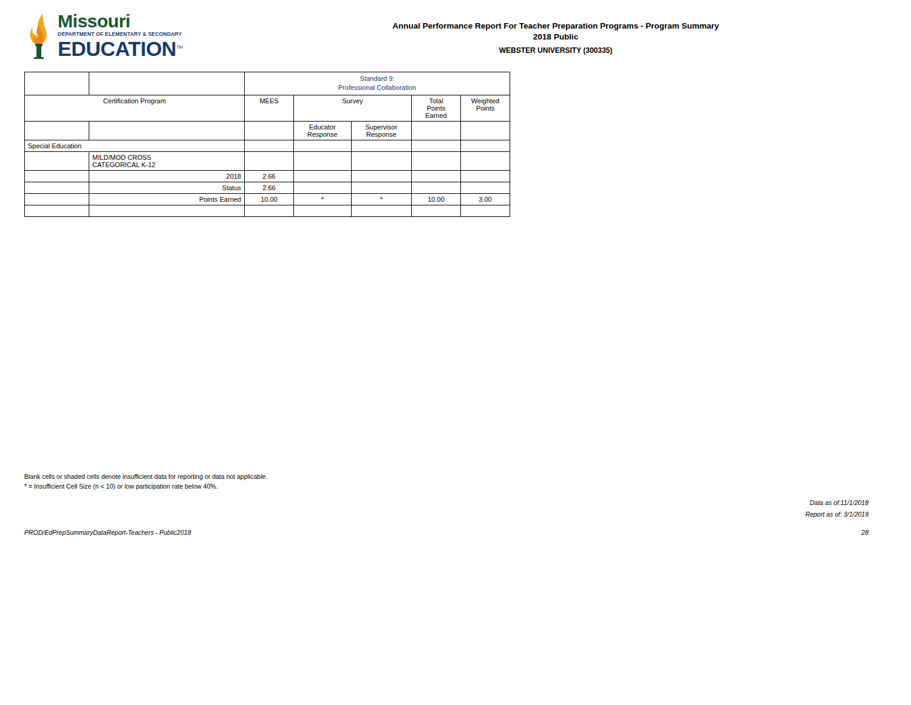Missouri
DEPARTMENT OF ELEMENTARY & SECONDARY
EDUCATIONTM
Annual Performance Report For Teacher Preparation Programs - Program Summary
2018 Public
WEBSTER UNIVERSITY (300335)
| | | Standard 9: Professional Collaboration |
| Certification Program | MEES | Survey | Total Points Earned | Weighted Points |
| | | | Educator Response | Supervisor Response | | |
| Special Education | | | | | |
| | MILD/MOD CROSS CATEGORICAL K-12 | | | | | |
| | 2018 | 2.66 | | | | |
| | Status | 2.66 | | | | |
| | Points Earned | 10.00 | * | * | 10.00 | 3.00 |
Blank cells or shaded cells denote insufficient data for reporting or data not applicable.
* = Insufficient Cell Size (n < 10) or low participation rate below 40%.
Data as of:11/1/2018
Report as of: 3/1/2019
PROD/EdPrepSummaryDataReport-Teachers - Public2018 28